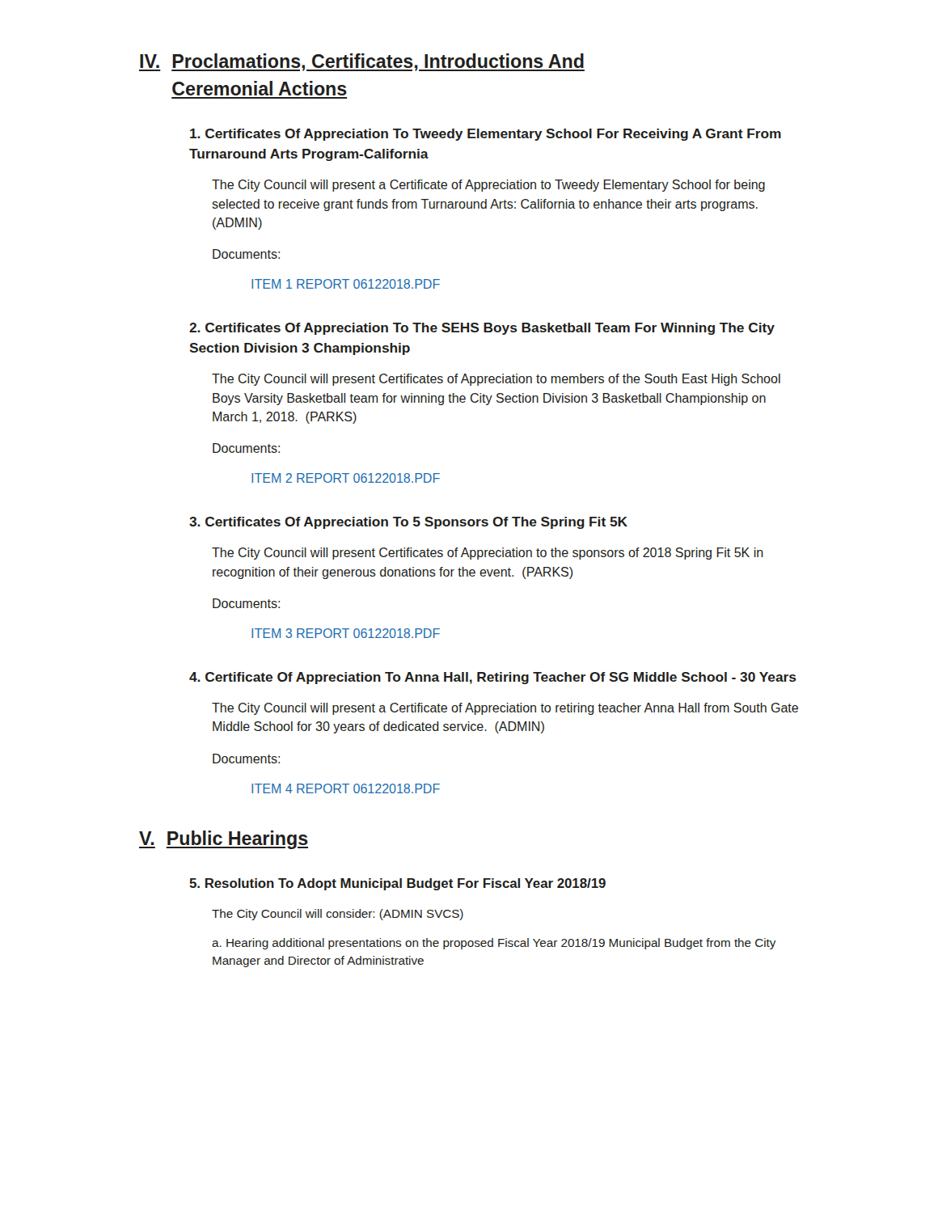IV. Proclamations, Certificates, Introductions And Ceremonial Actions
1. Certificates Of Appreciation To Tweedy Elementary School For Receiving A Grant From Turnaround Arts Program-California
The City Council will present a Certificate of Appreciation to Tweedy Elementary School for being selected to receive grant funds from Turnaround Arts: California to enhance their arts programs. (ADMIN)
Documents:
ITEM 1 REPORT 06122018.PDF
2. Certificates Of Appreciation To The SEHS Boys Basketball Team For Winning The City Section Division 3 Championship
The City Council will present Certificates of Appreciation to members of the South East High School Boys Varsity Basketball team for winning the City Section Division 3 Basketball Championship on March 1, 2018. (PARKS)
Documents:
ITEM 2 REPORT 06122018.PDF
3. Certificates Of Appreciation To 5 Sponsors Of The Spring Fit 5K
The City Council will present Certificates of Appreciation to the sponsors of 2018 Spring Fit 5K in recognition of their generous donations for the event. (PARKS)
Documents:
ITEM 3 REPORT 06122018.PDF
4. Certificate Of Appreciation To Anna Hall, Retiring Teacher Of SG Middle School - 30 Years
The City Council will present a Certificate of Appreciation to retiring teacher Anna Hall from South Gate Middle School for 30 years of dedicated service. (ADMIN)
Documents:
ITEM 4 REPORT 06122018.PDF
V. Public Hearings
5. Resolution To Adopt Municipal Budget For Fiscal Year 2018/19
The City Council will consider: (ADMIN SVCS)
a. Hearing additional presentations on the proposed Fiscal Year 2018/19 Municipal Budget from the City Manager and Director of Administrative